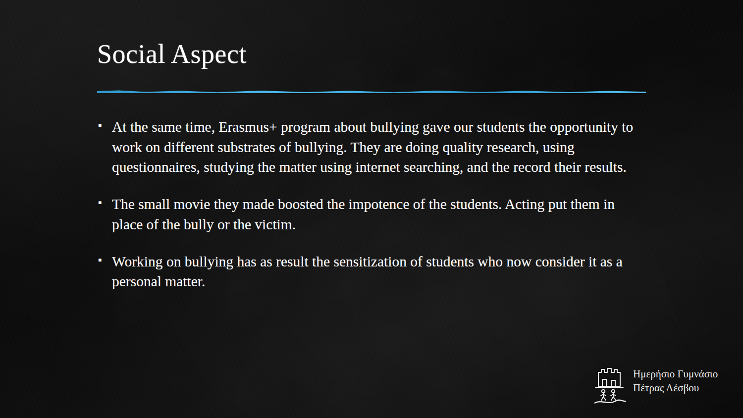Social Aspect
At the same time, Erasmus+ program about bullying gave our students the opportunity to work on different substrates of bullying. They are doing quality research, using questionnaires, studying the matter using internet searching, and the record their results.
The small movie they made boosted the impotence of the students. Acting put them in place of the bully or the victim.
Working on bullying has as result the sensitization of students who now consider it as a personal matter.
Ημερήσιο Γυμνάσιο Πέτρας Λέσβου